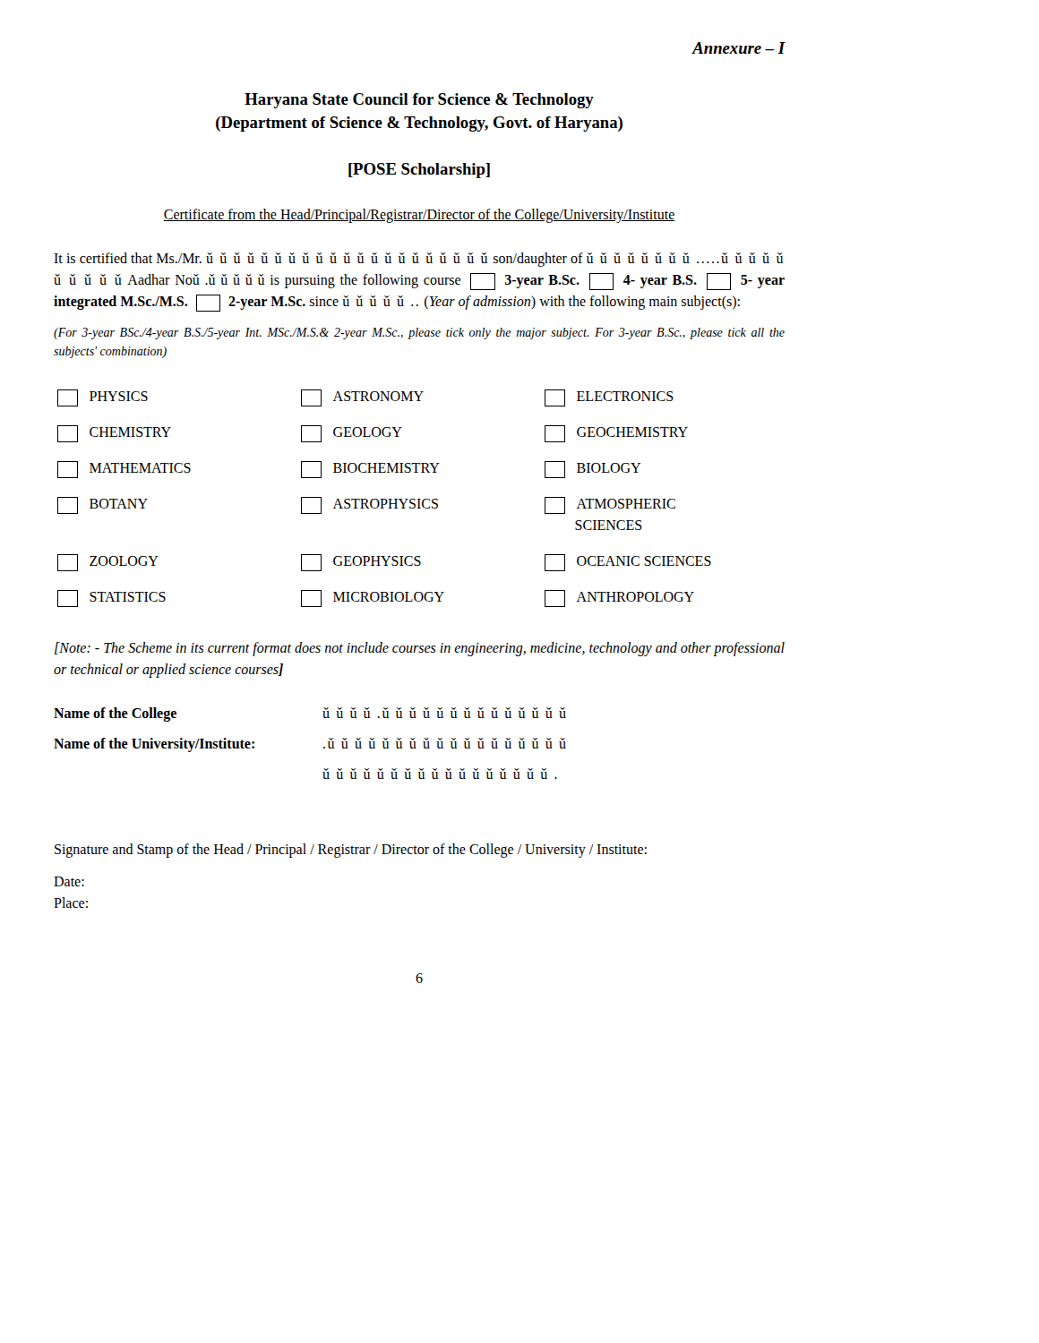Annexure – I
Haryana State Council for Science & Technology
(Department of Science & Technology, Govt. of Haryana)
[POSE Scholarship]
Certificate from the Head/Principal/Registrar/Director of the College/University/Institute
It is certified that Ms./Mr. ǔ ǔ ǔ ǔ ǔ ǔ ǔ ǔ ǔ ǔ ǔ ǔ ǔ ǔ ǔ ǔ ǔ ǔ ǔ ǔ ǔ son/daughter of ǔ ǔ ǔ ǔ ǔ ǔ ǔ ǔ .....ǔ ǔ ǔ ǔ ǔ ǔ ǔ ǔ ǔ ǔ Aadhar Noǔ .ǔ ǔ ǔ ǔ ǔ is pursuing the following course 3-year B.Sc. 4- year B.S. 5- year integrated M.Sc./M.S. 2-year M.Sc. since ǔ ǔ ǔ ǔ ǔ .. (Year of admission) with the following main subject(s):
(For 3-year BSc./4-year B.S./5-year Int. MSc./M.S.& 2-year M.Sc., please tick only the major subject. For 3-year B.Sc., please tick all the subjects' combination)
| PHYSICS | ASTRONOMY | ELECTRONICS |
| CHEMISTRY | GEOLOGY | GEOCHEMISTRY |
| MATHEMATICS | BIOCHEMISTRY | BIOLOGY |
| BOTANY | ASTROPHYSICS | ATMOSPHERIC SCIENCES |
| ZOOLOGY | GEOPHYSICS | OCEANIC SCIENCES |
| STATISTICS | MICROBIOLOGY | ANTHROPOLOGY |
[Note: - The Scheme in its current format does not include courses in engineering, medicine, technology and other professional or technical or applied science courses]
Name of the College ǔ ǔ ǔ ǔ .ǔ ǔ ǔ ǔ ǔ ǔ ǔ ǔ ǔ ǔ ǔ ǔ ǔ ǔ
Name of the University/Institute:.ǔ ǔ ǔ ǔ ǔ ǔ ǔ ǔ ǔ ǔ ǔ ǔ ǔ ǔ ǔ ǔ ǔ ǔ
ǔ ǔ ǔ ǔ ǔ ǔ ǔ ǔ ǔ ǔ ǔ ǔ ǔ ǔ ǔ ǔ ǔ .
Signature and Stamp of the Head / Principal / Registrar / Director of the College / University / Institute:
Date:
Place:
6